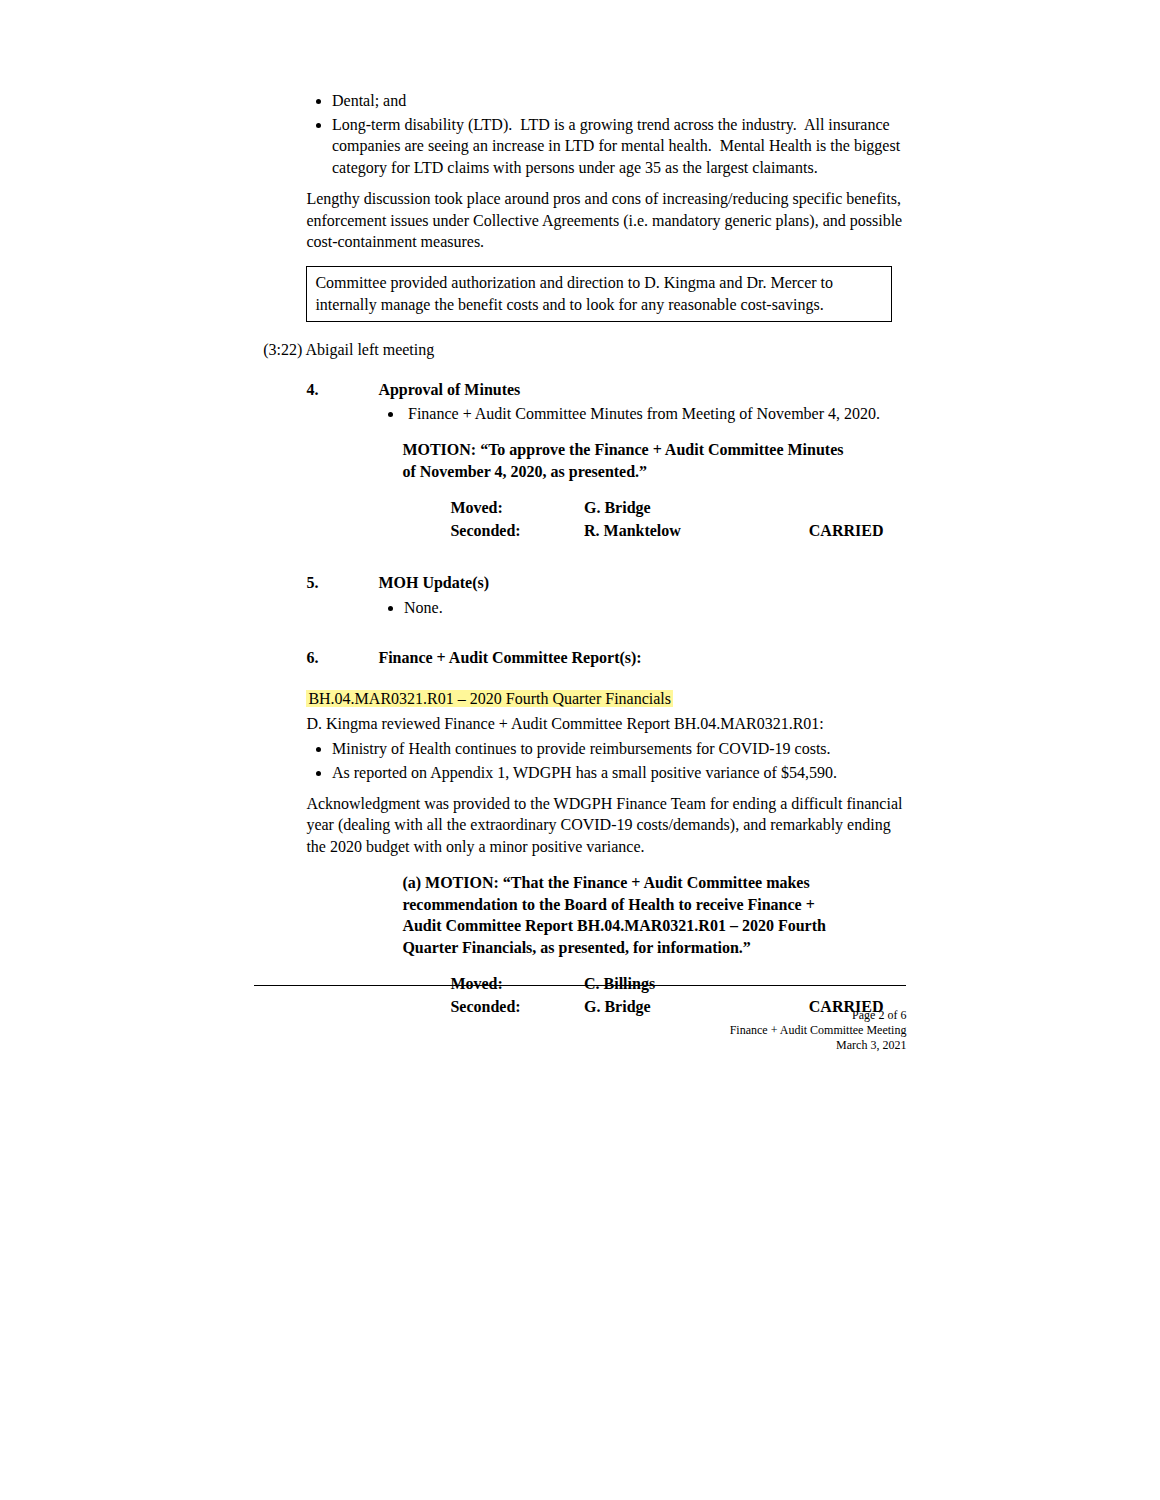Dental; and
Long-term disability (LTD). LTD is a growing trend across the industry. All insurance companies are seeing an increase in LTD for mental health. Mental Health is the biggest category for LTD claims with persons under age 35 as the largest claimants.
Lengthy discussion took place around pros and cons of increasing/reducing specific benefits, enforcement issues under Collective Agreements (i.e. mandatory generic plans), and possible cost-containment measures.
Committee provided authorization and direction to D. Kingma and Dr. Mercer to internally manage the benefit costs and to look for any reasonable cost-savings.
(3:22) Abigail left meeting
4.
Approval of Minutes
Finance + Audit Committee Minutes from Meeting of November 4, 2020.
MOTION: “To approve the Finance + Audit Committee Minutes of November 4, 2020, as presented.”
| Moved: | G. Bridge | |
| Seconded: | R. Manktelow | CARRIED |
5.
MOH Update(s)
None.
6.
Finance + Audit Committee Report(s):
BH.04.MAR0321.R01 – 2020 Fourth Quarter Financials
D. Kingma reviewed Finance + Audit Committee Report BH.04.MAR0321.R01:
Ministry of Health continues to provide reimbursements for COVID-19 costs.
As reported on Appendix 1, WDGPH has a small positive variance of $54,590.
Acknowledgment was provided to the WDGPH Finance Team for ending a difficult financial year (dealing with all the extraordinary COVID-19 costs/demands), and remarkably ending the 2020 budget with only a minor positive variance.
(a) MOTION: “That the Finance + Audit Committee makes recommendation to the Board of Health to receive Finance + Audit Committee Report BH.04.MAR0321.R01 – 2020 Fourth Quarter Financials, as presented, for information.”
| Moved: | C. Billings | |
| Seconded: | G. Bridge | CARRIED |
Page 2 of 6
Finance + Audit Committee Meeting
March 3, 2021